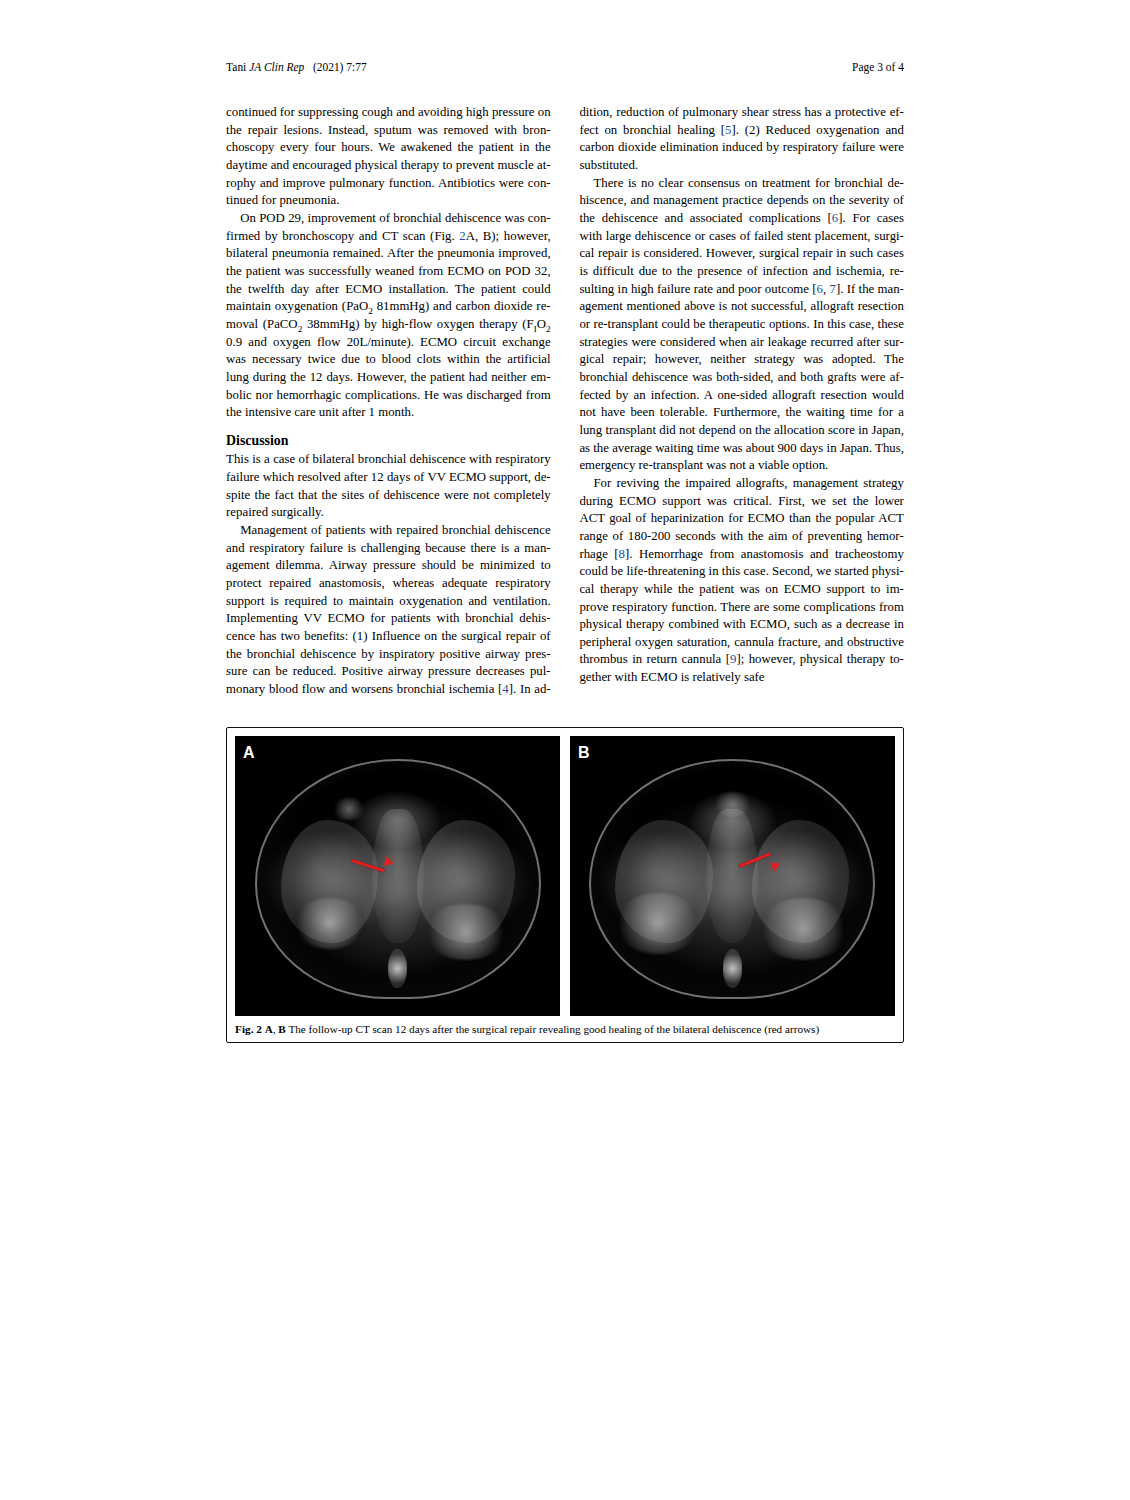Tani JA Clin Rep (2021) 7:77
Page 3 of 4
continued for suppressing cough and avoiding high pressure on the repair lesions. Instead, sputum was removed with bronchoscopy every four hours. We awakened the patient in the daytime and encouraged physical therapy to prevent muscle atrophy and improve pulmonary function. Antibiotics were continued for pneumonia.
On POD 29, improvement of bronchial dehiscence was confirmed by bronchoscopy and CT scan (Fig. 2 A, B); however, bilateral pneumonia remained. After the pneumonia improved, the patient was successfully weaned from ECMO on POD 32, the twelfth day after ECMO installation. The patient could maintain oxygenation (PaO2 81mmHg) and carbon dioxide removal (PaCO2 38mmHg) by high-flow oxygen therapy (FIO2 0.9 and oxygen flow 20L/minute). ECMO circuit exchange was necessary twice due to blood clots within the artificial lung during the 12 days. However, the patient had neither embolic nor hemorrhagic complications. He was discharged from the intensive care unit after 1 month.
Discussion
This is a case of bilateral bronchial dehiscence with respiratory failure which resolved after 12 days of VV ECMO support, despite the fact that the sites of dehiscence were not completely repaired surgically.
Management of patients with repaired bronchial dehiscence and respiratory failure is challenging because there is a management dilemma. Airway pressure should be minimized to protect repaired anastomosis, whereas adequate respiratory support is required to maintain oxygenation and ventilation. Implementing VV ECMO for patients with bronchial dehiscence has two benefits: (1) Influence on the surgical repair of the bronchial dehiscence by inspiratory positive airway pressure can be reduced. Positive airway pressure decreases pulmonary blood flow and worsens bronchial ischemia [4]. In addition, reduction of pulmonary shear stress has a protective effect on bronchial healing [5]. (2) Reduced oxygenation and carbon dioxide elimination induced by respiratory failure were substituted.
There is no clear consensus on treatment for bronchial dehiscence, and management practice depends on the severity of the dehiscence and associated complications [6]. For cases with large dehiscence or cases of failed stent placement, surgical repair is considered. However, surgical repair in such cases is difficult due to the presence of infection and ischemia, resulting in high failure rate and poor outcome [6, 7]. If the management mentioned above is not successful, allograft resection or re-transplant could be therapeutic options. In this case, these strategies were considered when air leakage recurred after surgical repair; however, neither strategy was adopted. The bronchial dehiscence was both-sided, and both grafts were affected by an infection. A one-sided allograft resection would not have been tolerable. Furthermore, the waiting time for a lung transplant did not depend on the allocation score in Japan, as the average waiting time was about 900 days in Japan. Thus, emergency re-transplant was not a viable option.
For reviving the impaired allografts, management strategy during ECMO support was critical. First, we set the lower ACT goal of heparinization for ECMO than the popular ACT range of 180-200 seconds with the aim of preventing hemorrhage [8]. Hemorrhage from anastomosis and tracheostomy could be life-threatening in this case. Second, we started physical therapy while the patient was on ECMO support to improve respiratory function. There are some complications from physical therapy combined with ECMO, such as a decrease in peripheral oxygen saturation, cannula fracture, and obstructive thrombus in return cannula [9]; however, physical therapy together with ECMO is relatively safe
A
B
Fig. 2 A, B The follow-up CT scan 12 days after the surgical repair revealing good healing of the bilateral dehiscence (red arrows)